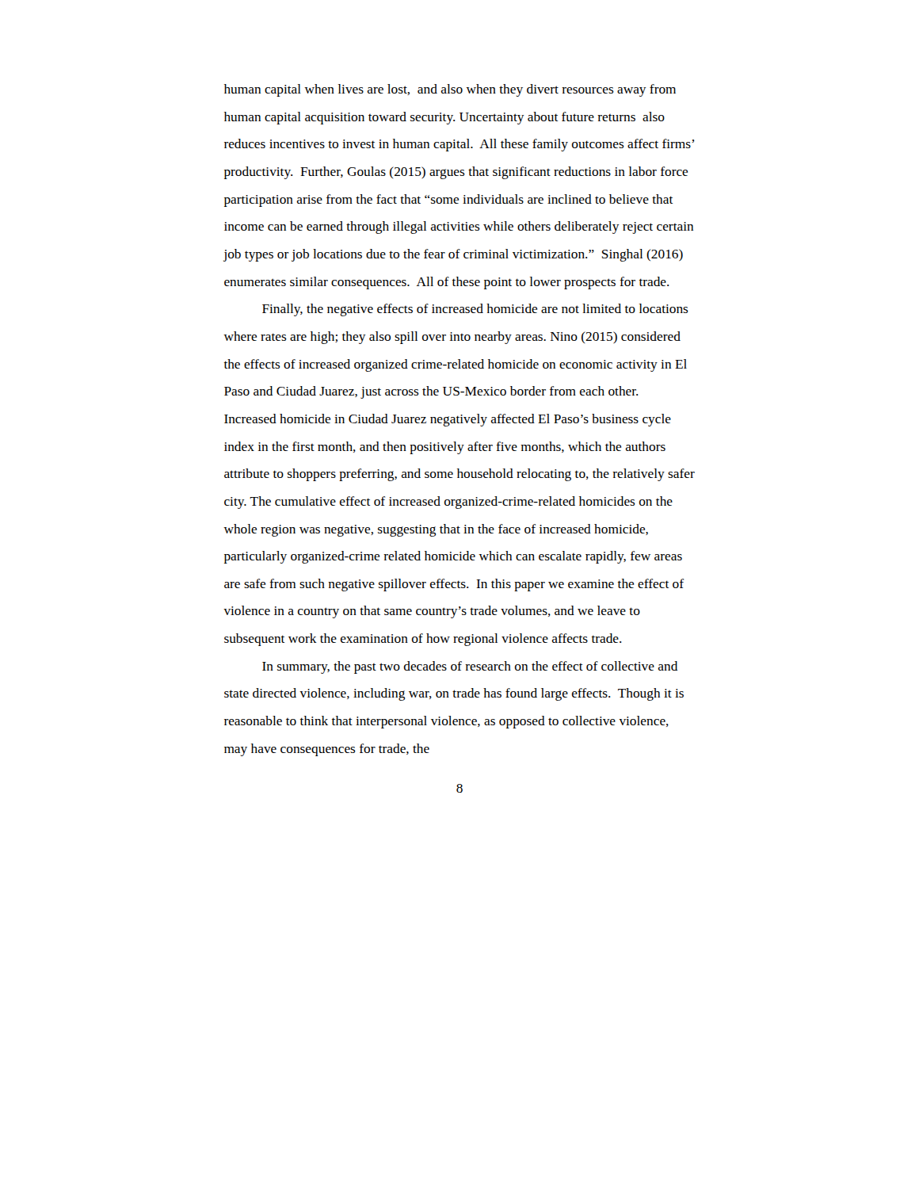human capital when lives are lost, and also when they divert resources away from human capital acquisition toward security. Uncertainty about future returns also reduces incentives to invest in human capital. All these family outcomes affect firms’ productivity. Further, Goulas (2015) argues that significant reductions in labor force participation arise from the fact that “some individuals are inclined to believe that income can be earned through illegal activities while others deliberately reject certain job types or job locations due to the fear of criminal victimization.” Singhal (2016) enumerates similar consequences. All of these point to lower prospects for trade.
Finally, the negative effects of increased homicide are not limited to locations where rates are high; they also spill over into nearby areas. Nino (2015) considered the effects of increased organized crime-related homicide on economic activity in El Paso and Ciudad Juarez, just across the US-Mexico border from each other. Increased homicide in Ciudad Juarez negatively affected El Paso’s business cycle index in the first month, and then positively after five months, which the authors attribute to shoppers preferring, and some household relocating to, the relatively safer city. The cumulative effect of increased organized-crime-related homicides on the whole region was negative, suggesting that in the face of increased homicide, particularly organized-crime related homicide which can escalate rapidly, few areas are safe from such negative spillover effects. In this paper we examine the effect of violence in a country on that same country’s trade volumes, and we leave to subsequent work the examination of how regional violence affects trade.
In summary, the past two decades of research on the effect of collective and state directed violence, including war, on trade has found large effects. Though it is reasonable to think that interpersonal violence, as opposed to collective violence, may have consequences for trade, the
8